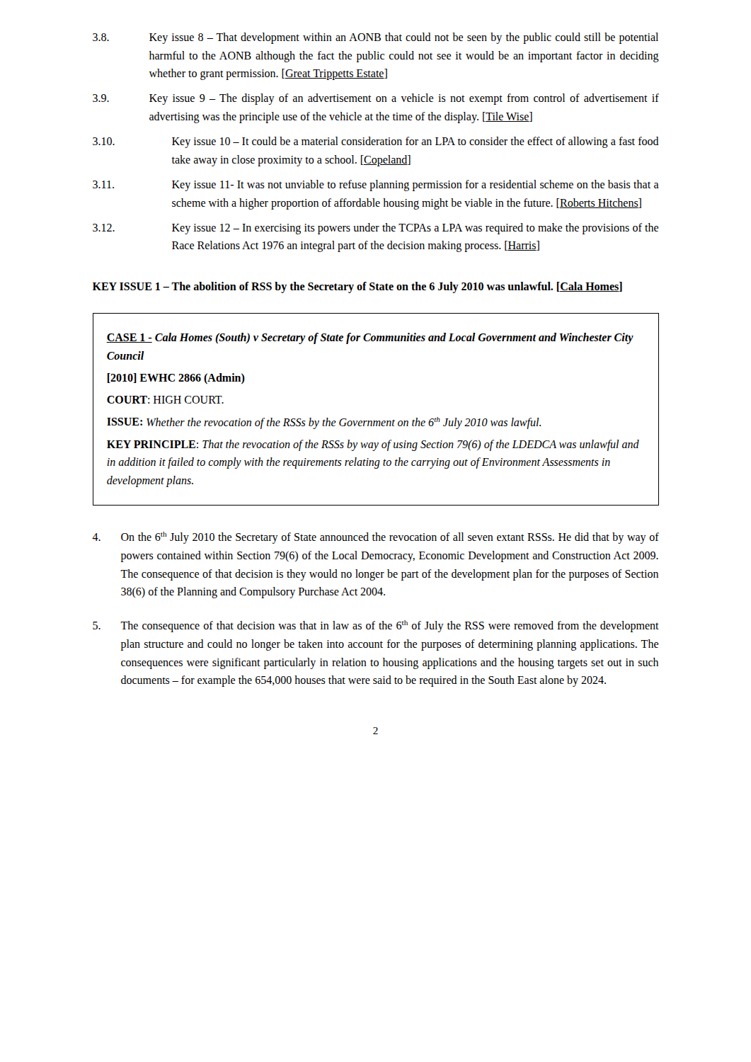3.8. Key issue 8 – That development within an AONB that could not be seen by the public could still be potential harmful to the AONB although the fact the public could not see it would be an important factor in deciding whether to grant permission. [Great Trippetts Estate]
3.9. Key issue 9 – The display of an advertisement on a vehicle is not exempt from control of advertisement if advertising was the principle use of the vehicle at the time of the display. [Tile Wise]
3.10. Key issue 10 – It could be a material consideration for an LPA to consider the effect of allowing a fast food take away in close proximity to a school. [Copeland]
3.11. Key issue 11- It was not unviable to refuse planning permission for a residential scheme on the basis that a scheme with a higher proportion of affordable housing might be viable in the future. [Roberts Hitchens]
3.12. Key issue 12 – In exercising its powers under the TCPAs a LPA was required to make the provisions of the Race Relations Act 1976 an integral part of the decision making process. [Harris]
KEY ISSUE 1 – The abolition of RSS by the Secretary of State on the 6 July 2010 was unlawful. [Cala Homes]
CASE 1 - Cala Homes (South) v Secretary of State for Communities and Local Government and Winchester City Council
[2010] EWHC 2866 (Admin)
COURT: HIGH COURT.
ISSUE: Whether the revocation of the RSSs by the Government on the 6th July 2010 was lawful.
KEY PRINCIPLE: That the revocation of the RSSs by way of using Section 79(6) of the LDEDCA was unlawful and in addition it failed to comply with the requirements relating to the carrying out of Environment Assessments in development plans.
On the 6th July 2010 the Secretary of State announced the revocation of all seven extant RSSs. He did that by way of powers contained within Section 79(6) of the Local Democracy, Economic Development and Construction Act 2009. The consequence of that decision is they would no longer be part of the development plan for the purposes of Section 38(6) of the Planning and Compulsory Purchase Act 2004.
The consequence of that decision was that in law as of the 6th of July the RSS were removed from the development plan structure and could no longer be taken into account for the purposes of determining planning applications. The consequences were significant particularly in relation to housing applications and the housing targets set out in such documents – for example the 654,000 houses that were said to be required in the South East alone by 2024.
2